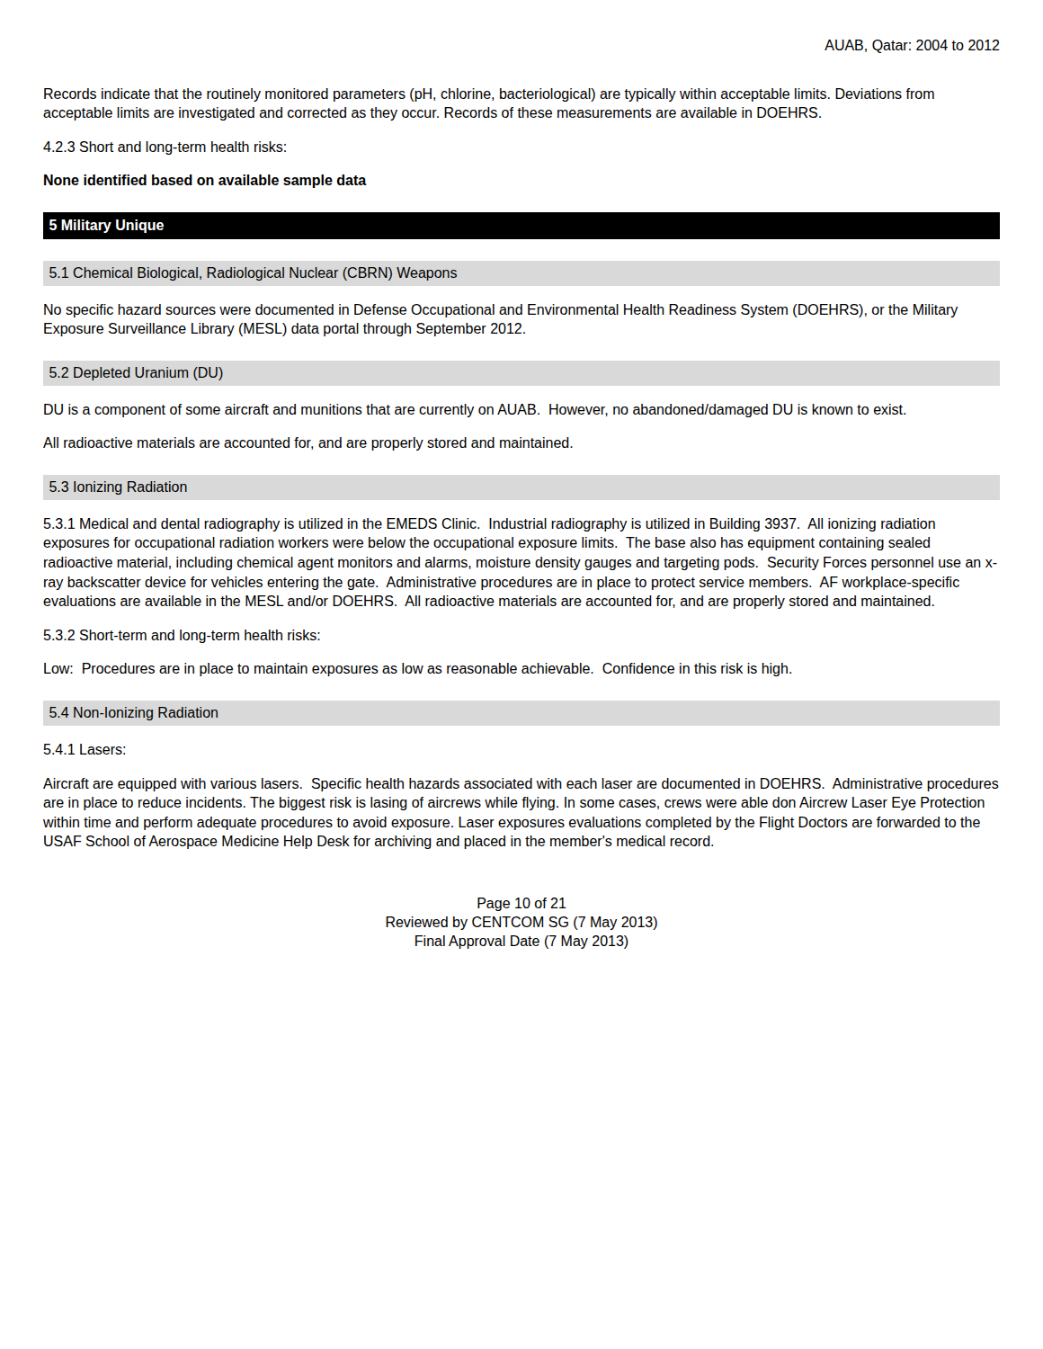AUAB, Qatar: 2004 to 2012
Records indicate that the routinely monitored parameters (pH, chlorine, bacteriological) are typically within acceptable limits. Deviations from acceptable limits are investigated and corrected as they occur. Records of these measurements are available in DOEHRS.
4.2.3 Short and long-term health risks:
None identified based on available sample data
5 Military Unique
5.1 Chemical Biological, Radiological Nuclear (CBRN) Weapons
No specific hazard sources were documented in Defense Occupational and Environmental Health Readiness System (DOEHRS), or the Military Exposure Surveillance Library (MESL) data portal through September 2012.
5.2 Depleted Uranium (DU)
DU is a component of some aircraft and munitions that are currently on AUAB. However, no abandoned/damaged DU is known to exist.
All radioactive materials are accounted for, and are properly stored and maintained.
5.3 Ionizing Radiation
5.3.1 Medical and dental radiography is utilized in the EMEDS Clinic. Industrial radiography is utilized in Building 3937. All ionizing radiation exposures for occupational radiation workers were below the occupational exposure limits. The base also has equipment containing sealed radioactive material, including chemical agent monitors and alarms, moisture density gauges and targeting pods. Security Forces personnel use an x-ray backscatter device for vehicles entering the gate. Administrative procedures are in place to protect service members. AF workplace-specific evaluations are available in the MESL and/or DOEHRS. All radioactive materials are accounted for, and are properly stored and maintained.
5.3.2 Short-term and long-term health risks:
Low: Procedures are in place to maintain exposures as low as reasonable achievable. Confidence in this risk is high.
5.4 Non-Ionizing Radiation
5.4.1 Lasers:
Aircraft are equipped with various lasers. Specific health hazards associated with each laser are documented in DOEHRS. Administrative procedures are in place to reduce incidents. The biggest risk is lasing of aircrews while flying. In some cases, crews were able don Aircrew Laser Eye Protection within time and perform adequate procedures to avoid exposure. Laser exposures evaluations completed by the Flight Doctors are forwarded to the USAF School of Aerospace Medicine Help Desk for archiving and placed in the member's medical record.
Page 10 of 21
Reviewed by CENTCOM SG (7 May 2013)
Final Approval Date (7 May 2013)